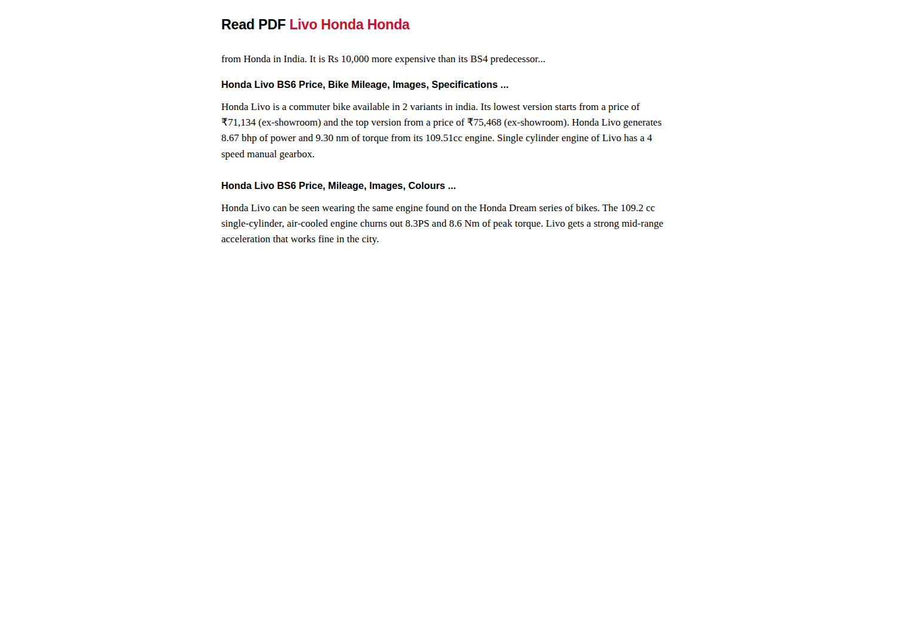Read PDF Livo Honda Honda
from Honda in India. It is Rs 10,000 more expensive than its BS4 predecessor...
Honda Livo BS6 Price, Bike Mileage, Images, Specifications ...
Honda Livo is a commuter bike available in 2 variants in india. Its lowest version starts from a price of ₹71,134 (ex-showroom) and the top version from a price of ₹75,468 (ex-showroom). Honda Livo generates 8.67 bhp of power and 9.30 nm of torque from its 109.51cc engine. Single cylinder engine of Livo has a 4 speed manual gearbox.
Honda Livo BS6 Price, Mileage, Images, Colours ...
Honda Livo can be seen wearing the same engine found on the Honda Dream series of bikes. The 109.2 cc single-cylinder, air-cooled engine churns out 8.3PS and 8.6 Nm of peak torque. Livo gets a strong mid-range acceleration that works fine in the city.